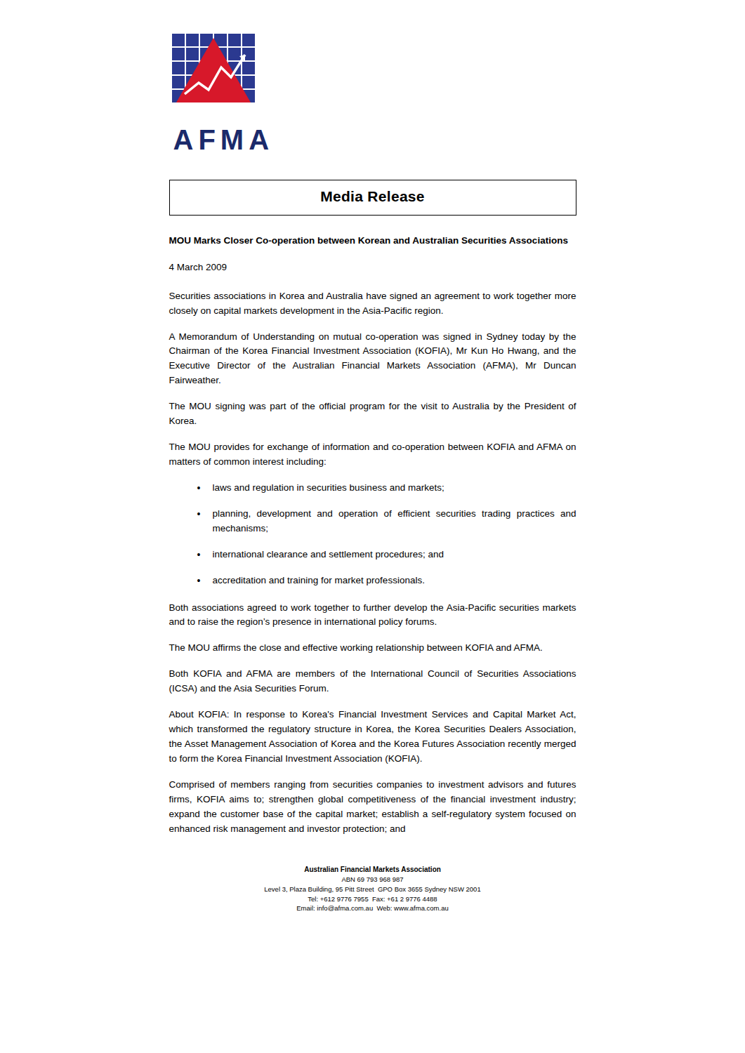AFMA
Media Release
MOU Marks Closer Co-operation between Korean and Australian Securities Associations
4 March 2009
Securities associations in Korea and Australia have signed an agreement to work together more closely on capital markets development in the Asia-Pacific region.
A Memorandum of Understanding on mutual co-operation was signed in Sydney today by the Chairman of the Korea Financial Investment Association (KOFIA), Mr Kun Ho Hwang, and the Executive Director of the Australian Financial Markets Association (AFMA), Mr Duncan Fairweather.
The MOU signing was part of the official program for the visit to Australia by the President of Korea.
The MOU provides for exchange of information and co-operation between KOFIA and AFMA on matters of common interest including:
laws and regulation in securities business and markets;
planning, development and operation of efficient securities trading practices and mechanisms;
international clearance and settlement procedures; and
accreditation and training for market professionals.
Both associations agreed to work together to further develop the Asia-Pacific securities markets and to raise the region’s presence in international policy forums.
The MOU affirms the close and effective working relationship between KOFIA and AFMA.
Both KOFIA and AFMA are members of the International Council of Securities Associations (ICSA) and the Asia Securities Forum.
About KOFIA: In response to Korea's Financial Investment Services and Capital Market Act, which transformed the regulatory structure in Korea, the Korea Securities Dealers Association, the Asset Management Association of Korea and the Korea Futures Association recently merged to form the Korea Financial Investment Association (KOFIA).
Comprised of members ranging from securities companies to investment advisors and futures firms, KOFIA aims to; strengthen global competitiveness of the financial investment industry; expand the customer base of the capital market; establish a self-regulatory system focused on enhanced risk management and investor protection; and
Australian Financial Markets Association
ABN 69 793 968 987
Level 3, Plaza Building, 95 Pitt Street GPO Box 3655 Sydney NSW 2001
Tel: +612 9776 7955 Fax: +61 2 9776 4488
Email: info@afma.com.au Web: www.afma.com.au